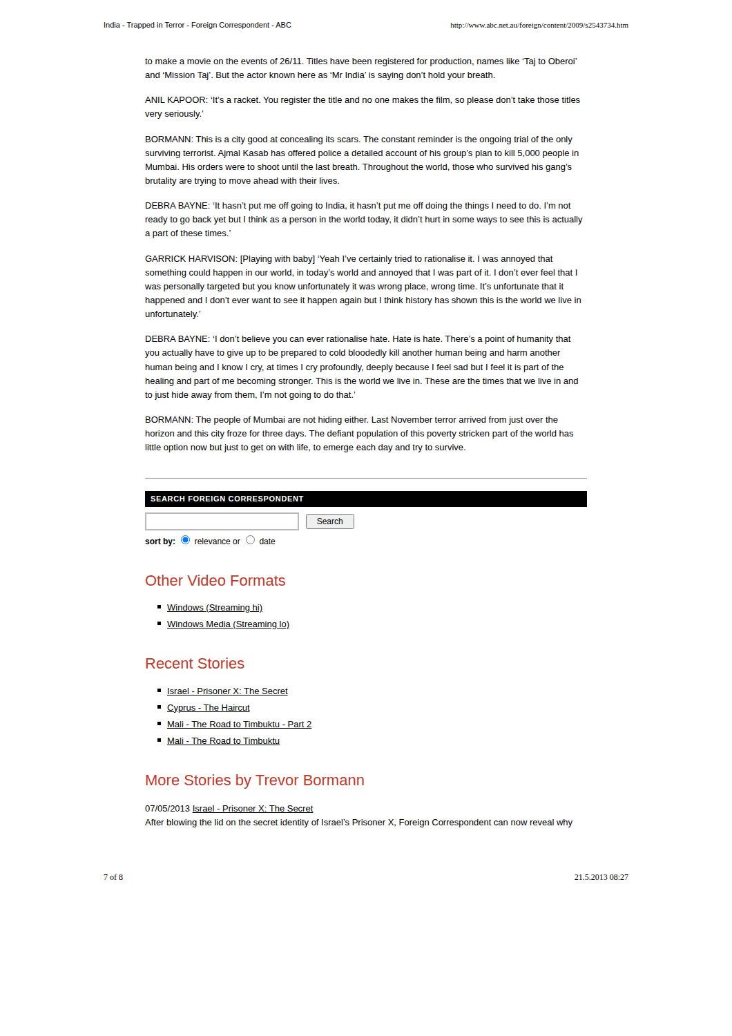India - Trapped in Terror - Foreign Correspondent - ABC
http://www.abc.net.au/foreign/content/2009/s2543734.htm
to make a movie on the events of 26/11. Titles have been registered for production, names like ‘Taj to Oberoi’ and ‘Mission Taj’. But the actor known here as ‘Mr India’ is saying don’t hold your breath.
ANIL KAPOOR: ‘It’s a racket. You register the title and no one makes the film, so please don’t take those titles very seriously.’
BORMANN: This is a city good at concealing its scars. The constant reminder is the ongoing trial of the only surviving terrorist. Ajmal Kasab has offered police a detailed account of his group’s plan to kill 5,000 people in Mumbai. His orders were to shoot until the last breath. Throughout the world, those who survived his gang’s brutality are trying to move ahead with their lives.
DEBRA BAYNE: ‘It hasn’t put me off going to India, it hasn’t put me off doing the things I need to do. I’m not ready to go back yet but I think as a person in the world today, it didn’t hurt in some ways to see this is actually a part of these times.’
GARRICK HARVISON: [Playing with baby] ‘Yeah I’ve certainly tried to rationalise it. I was annoyed that something could happen in our world, in today’s world and annoyed that I was part of it. I don’t ever feel that I was personally targeted but you know unfortunately it was wrong place, wrong time. It’s unfortunate that it happened and I don’t ever want to see it happen again but I think history has shown this is the world we live in unfortunately.’
DEBRA BAYNE: ‘I don’t believe you can ever rationalise hate. Hate is hate. There’s a point of humanity that you actually have to give up to be prepared to cold bloodedly kill another human being and harm another human being and I know I cry, at times I cry profoundly, deeply because I feel sad but I feel it is part of the healing and part of me becoming stronger. This is the world we live in. These are the times that we live in and to just hide away from them, I’m not going to do that.’
BORMANN: The people of Mumbai are not hiding either. Last November terror arrived from just over the horizon and this city froze for three days. The defiant population of this poverty stricken part of the world has little option now but just to get on with life, to emerge each day and try to survive.
SEARCH FOREIGN CORRESPONDENT
sort by: relevance or date
Other Video Formats
Windows (Streaming hi)
Windows Media (Streaming lo)
Recent Stories
Israel - Prisoner X: The Secret
Cyprus - The Haircut
Mali - The Road to Timbuktu - Part 2
Mali - The Road to Timbuktu
More Stories by Trevor Bormann
07/05/2013 Israel - Prisoner X: The Secret
After blowing the lid on the secret identity of Israel’s Prisoner X, Foreign Correspondent can now reveal why
7 of 8
21.5.2013 08:27